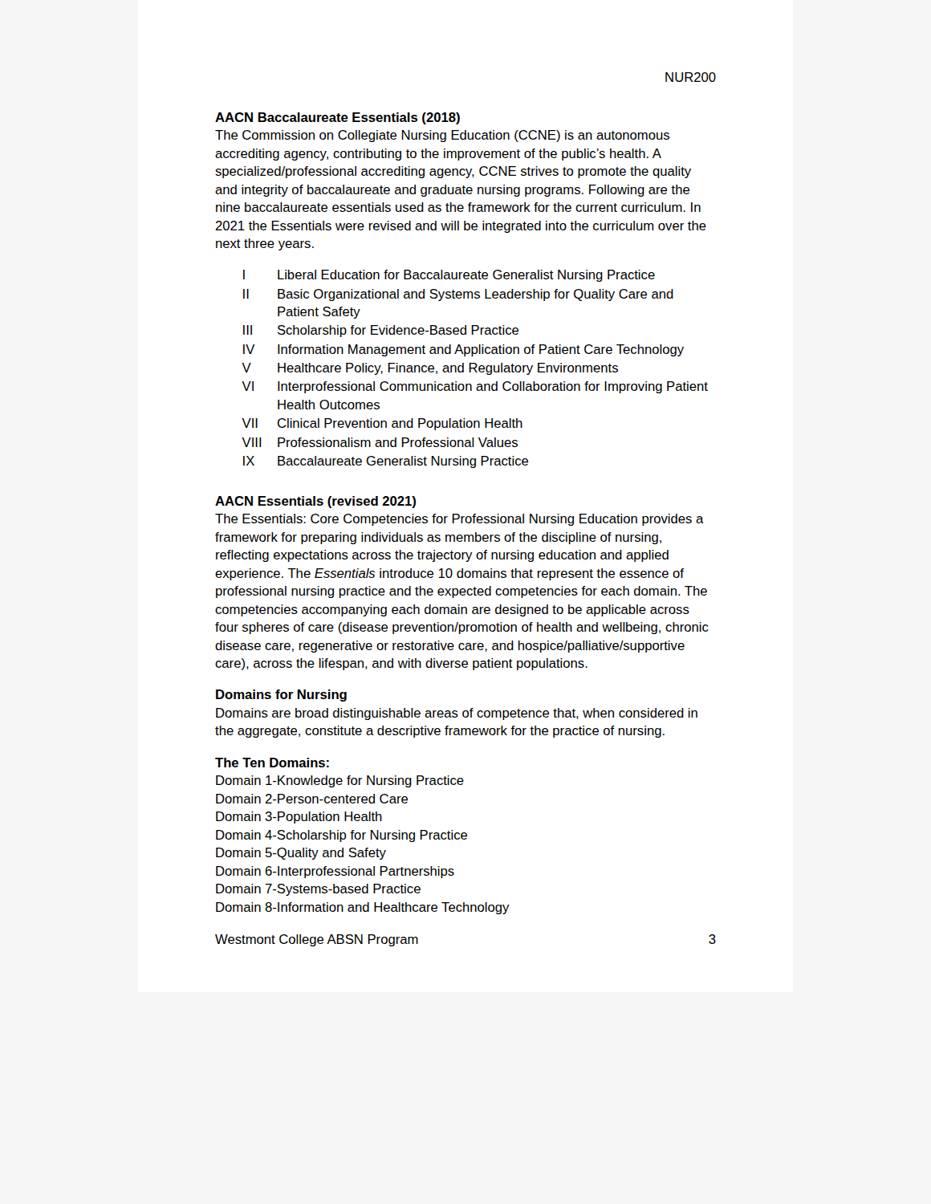NUR200
AACN Baccalaureate Essentials (2018)
The Commission on Collegiate Nursing Education (CCNE) is an autonomous accrediting agency, contributing to the improvement of the public’s health. A specialized/professional accrediting agency, CCNE strives to promote the quality and integrity of baccalaureate and graduate nursing programs. Following are the nine baccalaureate essentials used as the framework for the current curriculum. In 2021 the Essentials were revised and will be integrated into the curriculum over the next three years.
| I | Liberal Education for Baccalaureate Generalist Nursing Practice |
| II | Basic Organizational and Systems Leadership for Quality Care and Patient Safety |
| III | Scholarship for Evidence-Based Practice |
| IV | Information Management and Application of Patient Care Technology |
| V | Healthcare Policy, Finance, and Regulatory Environments |
| VI | Interprofessional Communication and Collaboration for Improving Patient Health Outcomes |
| VII | Clinical Prevention and Population Health |
| VIII | Professionalism and Professional Values |
| IX | Baccalaureate Generalist Nursing Practice |
AACN Essentials (revised 2021)
The Essentials: Core Competencies for Professional Nursing Education provides a framework for preparing individuals as members of the discipline of nursing, reflecting expectations across the trajectory of nursing education and applied experience. The Essentials introduce 10 domains that represent the essence of professional nursing practice and the expected competencies for each domain. The competencies accompanying each domain are designed to be applicable across four spheres of care (disease prevention/promotion of health and wellbeing, chronic disease care, regenerative or restorative care, and hospice/palliative/supportive care), across the lifespan, and with diverse patient populations.
Domains for Nursing
Domains are broad distinguishable areas of competence that, when considered in the aggregate, constitute a descriptive framework for the practice of nursing.
The Ten Domains:
Domain 1-Knowledge for Nursing Practice
Domain 2-Person-centered Care
Domain 3-Population Health
Domain 4-Scholarship for Nursing Practice
Domain 5-Quality and Safety
Domain 6-Interprofessional Partnerships
Domain 7-Systems-based Practice
Domain 8-Information and Healthcare Technology
Westmont College ABSN Program 3